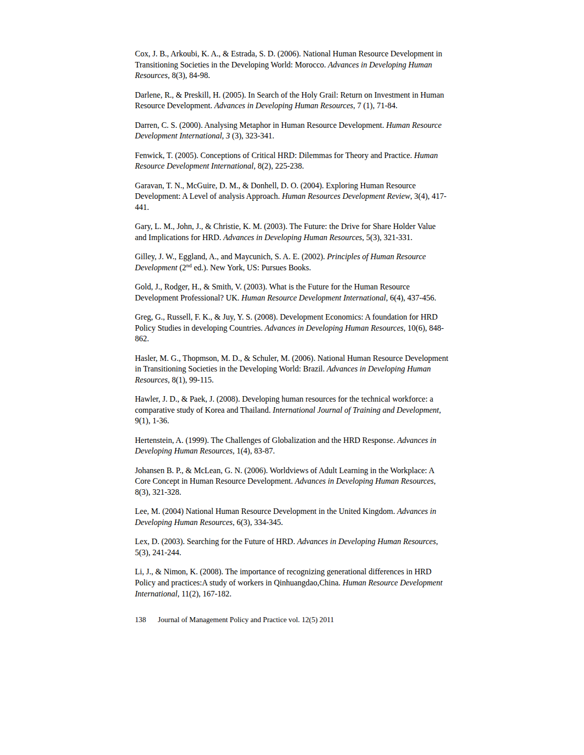Cox, J. B., Arkoubi, K. A., & Estrada, S. D. (2006). National Human Resource Development in Transitioning Societies in the Developing World: Morocco. Advances in Developing Human Resources, 8(3), 84-98.
Darlene, R., & Preskill, H. (2005). In Search of the Holy Grail: Return on Investment in Human Resource Development. Advances in Developing Human Resources, 7 (1), 71-84.
Darren, C. S. (2000). Analysing Metaphor in Human Resource Development. Human Resource Development International, 3 (3), 323-341.
Fenwick, T. (2005). Conceptions of Critical HRD: Dilemmas for Theory and Practice. Human Resource Development International, 8(2), 225-238.
Garavan, T. N., McGuire, D. M., & Donhell, D. O. (2004). Exploring Human Resource Development: A Level of analysis Approach. Human Resources Development Review, 3(4), 417-441.
Gary, L. M., John, J., & Christie, K. M. (2003). The Future: the Drive for Share Holder Value and Implications for HRD. Advances in Developing Human Resources, 5(3), 321-331.
Gilley, J. W., Eggland, A., and Maycunich, S. A. E. (2002). Principles of Human Resource Development (2nd ed.). New York, US: Pursues Books.
Gold, J., Rodger, H., & Smith, V. (2003). What is the Future for the Human Resource Development Professional? UK. Human Resource Development International, 6(4), 437-456.
Greg, G., Russell, F. K., & Juy, Y. S. (2008). Development Economics: A foundation for HRD Policy Studies in developing Countries. Advances in Developing Human Resources, 10(6), 848-862.
Hasler, M. G., Thopmson, M. D., & Schuler, M. (2006). National Human Resource Development in Transitioning Societies in the Developing World: Brazil. Advances in Developing Human Resources, 8(1), 99-115.
Hawler, J. D., & Paek, J. (2008). Developing human resources for the technical workforce: a comparative study of Korea and Thailand. International Journal of Training and Development, 9(1), 1-36.
Hertenstein, A. (1999). The Challenges of Globalization and the HRD Response. Advances in Developing Human Resources, 1(4), 83-87.
Johansen B. P., & McLean, G. N. (2006). Worldviews of Adult Learning in the Workplace: A Core Concept in Human Resource Development. Advances in Developing Human Resources, 8(3), 321-328.
Lee, M. (2004) National Human Resource Development in the United Kingdom. Advances in Developing Human Resources, 6(3), 334-345.
Lex, D. (2003). Searching for the Future of HRD. Advances in Developing Human Resources, 5(3), 241-244.
Li, J., & Nimon, K. (2008). The importance of recognizing generational differences in HRD Policy and practices:A study of workers in Qinhuangdao,China. Human Resource Development International, 11(2), 167-182.
138 Journal of Management Policy and Practice vol. 12(5) 2011